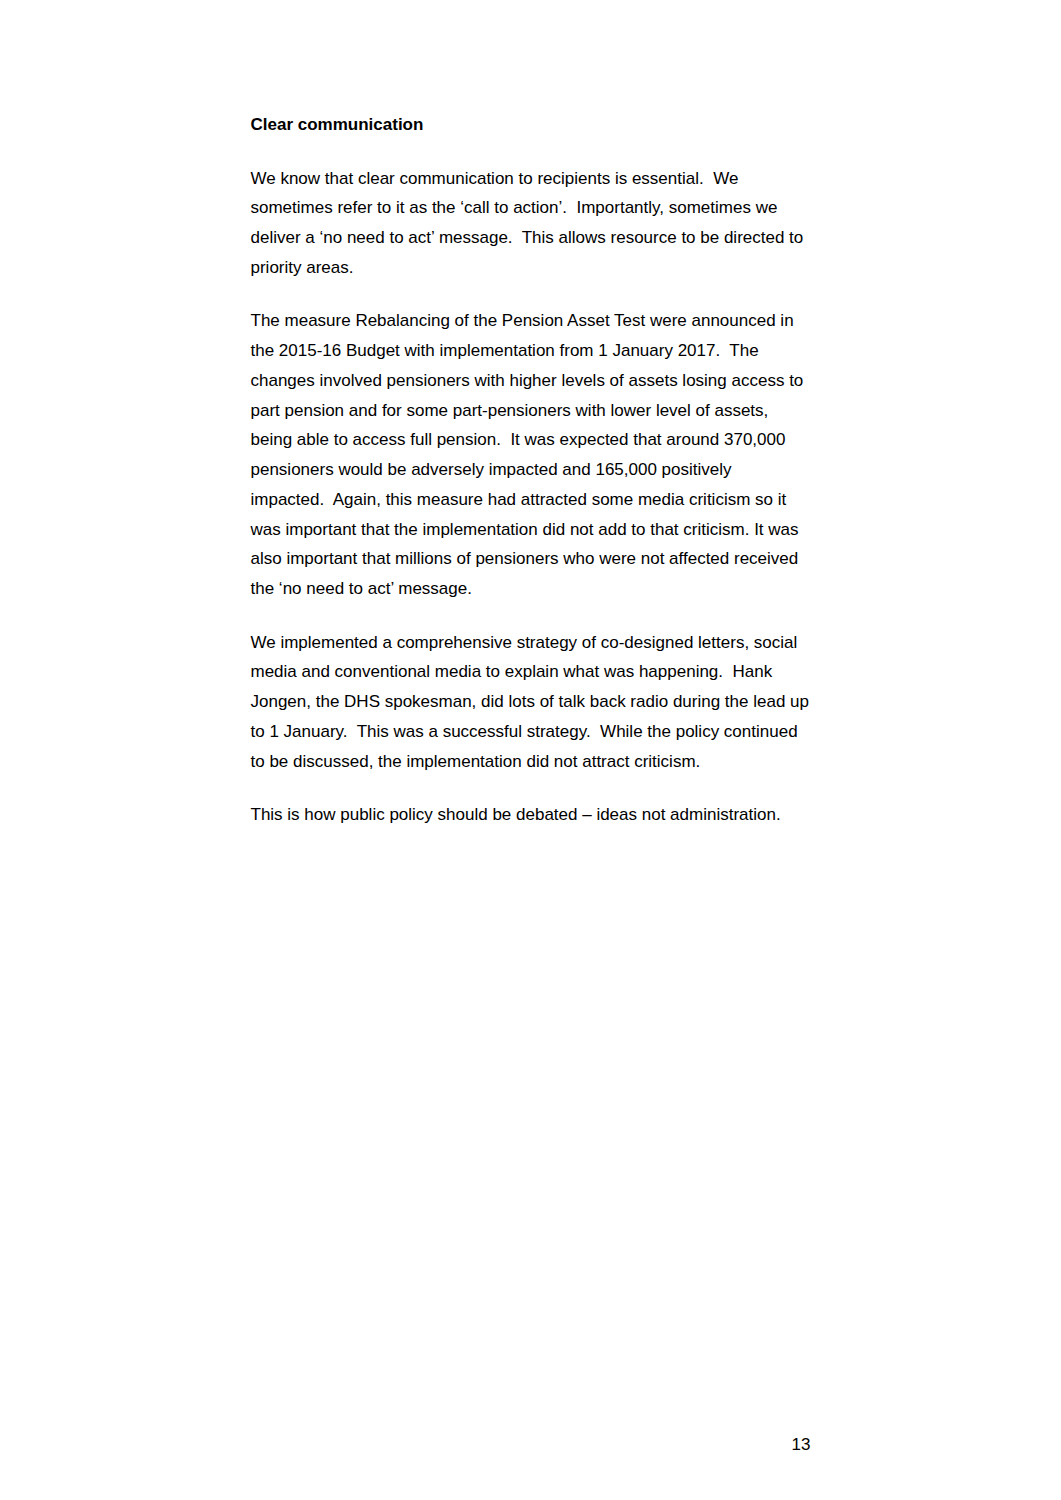Clear communication
We know that clear communication to recipients is essential. We sometimes refer to it as the ‘call to action’. Importantly, sometimes we deliver a ‘no need to act’ message. This allows resource to be directed to priority areas.
The measure Rebalancing of the Pension Asset Test were announced in the 2015-16 Budget with implementation from 1 January 2017. The changes involved pensioners with higher levels of assets losing access to part pension and for some part-pensioners with lower level of assets, being able to access full pension. It was expected that around 370,000 pensioners would be adversely impacted and 165,000 positively impacted. Again, this measure had attracted some media criticism so it was important that the implementation did not add to that criticism. It was also important that millions of pensioners who were not affected received the ‘no need to act’ message.
We implemented a comprehensive strategy of co-designed letters, social media and conventional media to explain what was happening. Hank Jongen, the DHS spokesman, did lots of talk back radio during the lead up to 1 January. This was a successful strategy. While the policy continued to be discussed, the implementation did not attract criticism.
This is how public policy should be debated – ideas not administration.
13